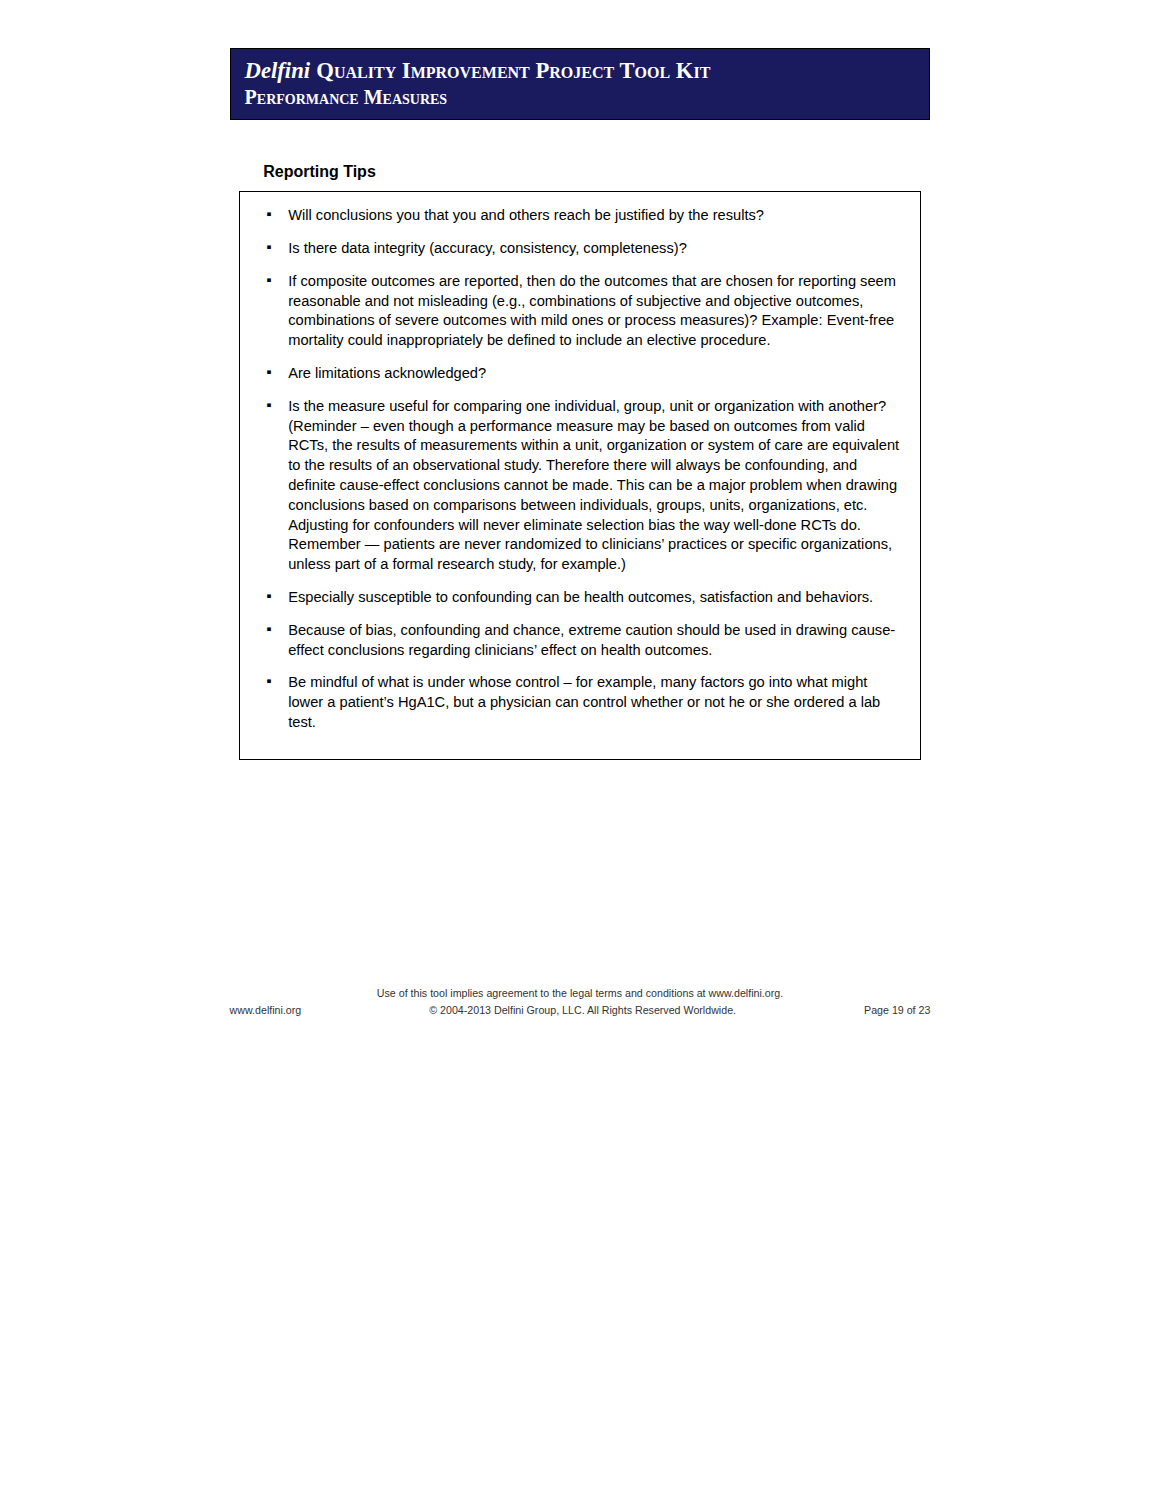Delfini Quality Improvement Project Tool Kit
Performance Measures
Reporting Tips
Will conclusions you that you and others reach be justified by the results?
Is there data integrity (accuracy, consistency, completeness)?
If composite outcomes are reported, then do the outcomes that are chosen for reporting seem reasonable and not misleading (e.g., combinations of subjective and objective outcomes, combinations of severe outcomes with mild ones or process measures)? Example: Event-free mortality could inappropriately be defined to include an elective procedure.
Are limitations acknowledged?
Is the measure useful for comparing one individual, group, unit or organization with another? (Reminder – even though a performance measure may be based on outcomes from valid RCTs, the results of measurements within a unit, organization or system of care are equivalent to the results of an observational study. Therefore there will always be confounding, and definite cause-effect conclusions cannot be made. This can be a major problem when drawing conclusions based on comparisons between individuals, groups, units, organizations, etc. Adjusting for confounders will never eliminate selection bias the way well-done RCTs do. Remember — patients are never randomized to clinicians’ practices or specific organizations, unless part of a formal research study, for example.)
Especially susceptible to confounding can be health outcomes, satisfaction and behaviors.
Because of bias, confounding and chance, extreme caution should be used in drawing cause-effect conclusions regarding clinicians’ effect on health outcomes.
Be mindful of what is under whose control – for example, many factors go into what might lower a patient’s HgA1C, but a physician can control whether or not he or she ordered a lab test.
Use of this tool implies agreement to the legal terms and conditions at www.delfini.org.
www.delfini.org
© 2004-2013 Delfini Group, LLC. All Rights Reserved Worldwide.
Page 19 of 23